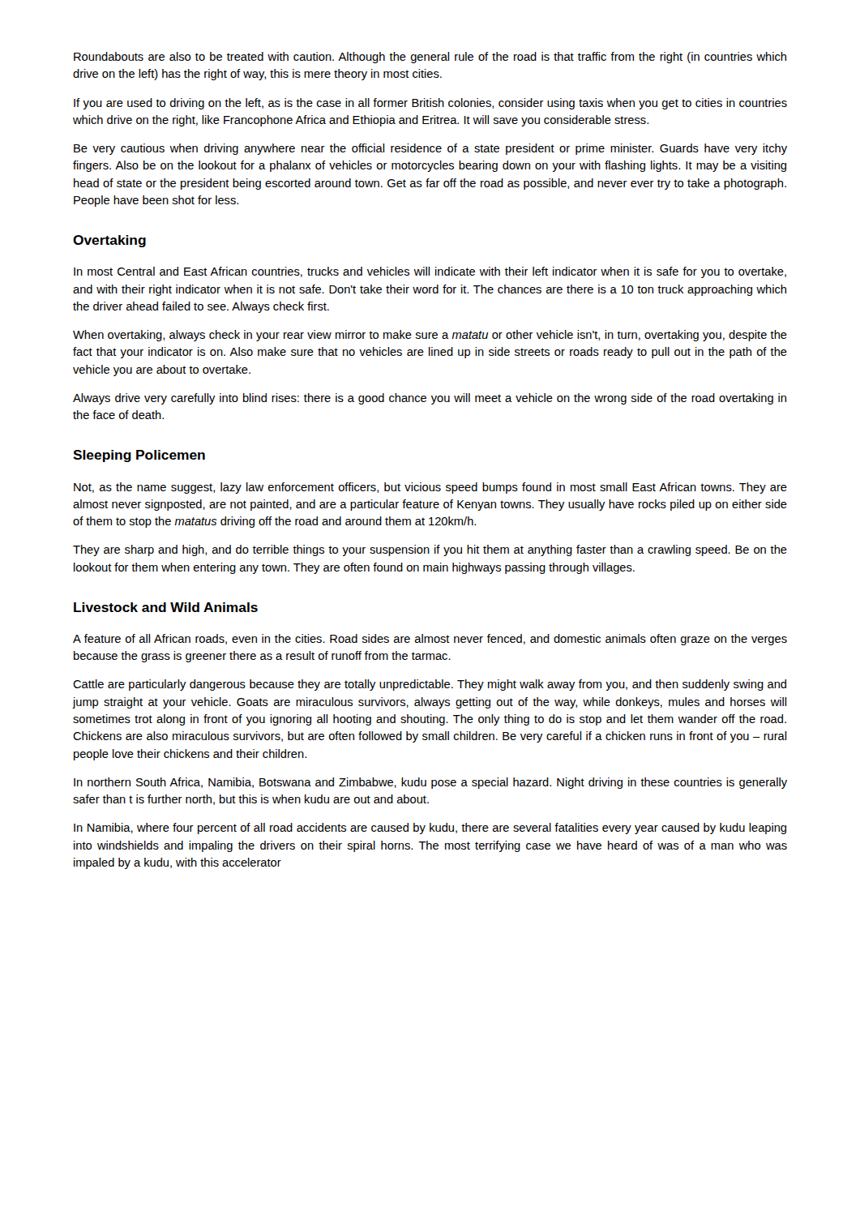Roundabouts are also to be treated with caution. Although the general rule of the road is that traffic from the right (in countries which drive on the left) has the right of way, this is mere theory in most cities.
If you are used to driving on the left, as is the case in all former British colonies, consider using taxis when you get to cities in countries which drive on the right, like Francophone Africa and Ethiopia and Eritrea. It will save you considerable stress.
Be very cautious when driving anywhere near the official residence of a state president or prime minister. Guards have very itchy fingers. Also be on the lookout for a phalanx of vehicles or motorcycles bearing down on your with flashing lights. It may be a visiting head of state or the president being escorted around town. Get as far off the road as possible, and never ever try to take a photograph. People have been shot for less.
Overtaking
In most Central and East African countries, trucks and vehicles will indicate with their left indicator when it is safe for you to overtake, and with their right indicator when it is not safe. Don't take their word for it. The chances are there is a 10 ton truck approaching which the driver ahead failed to see. Always check first.
When overtaking, always check in your rear view mirror to make sure a matatu or other vehicle isn't, in turn, overtaking you, despite the fact that your indicator is on. Also make sure that no vehicles are lined up in side streets or roads ready to pull out in the path of the vehicle you are about to overtake.
Always drive very carefully into blind rises: there is a good chance you will meet a vehicle on the wrong side of the road overtaking in the face of death.
Sleeping Policemen
Not, as the name suggest, lazy law enforcement officers, but vicious speed bumps found in most small East African towns. They are almost never signposted, are not painted, and are a particular feature of Kenyan towns. They usually have rocks piled up on either side of them to stop the matatus driving off the road and around them at 120km/h.
They are sharp and high, and do terrible things to your suspension if you hit them at anything faster than a crawling speed. Be on the lookout for them when entering any town. They are often found on main highways passing through villages.
Livestock and Wild Animals
A feature of all African roads, even in the cities. Road sides are almost never fenced, and domestic animals often graze on the verges because the grass is greener there as a result of runoff from the tarmac.
Cattle are particularly dangerous because they are totally unpredictable. They might walk away from you, and then suddenly swing and jump straight at your vehicle. Goats are miraculous survivors, always getting out of the way, while donkeys, mules and horses will sometimes trot along in front of you ignoring all hooting and shouting. The only thing to do is stop and let them wander off the road. Chickens are also miraculous survivors, but are often followed by small children. Be very careful if a chicken runs in front of you – rural people love their chickens and their children.
In northern South Africa, Namibia, Botswana and Zimbabwe, kudu pose a special hazard. Night driving in these countries is generally safer than t is further north, but this is when kudu are out and about.
In Namibia, where four percent of all road accidents are caused by kudu, there are several fatalities every year caused by kudu leaping into windshields and impaling the drivers on their spiral horns. The most terrifying case we have heard of was of a man who was impaled by a kudu, with this accelerator